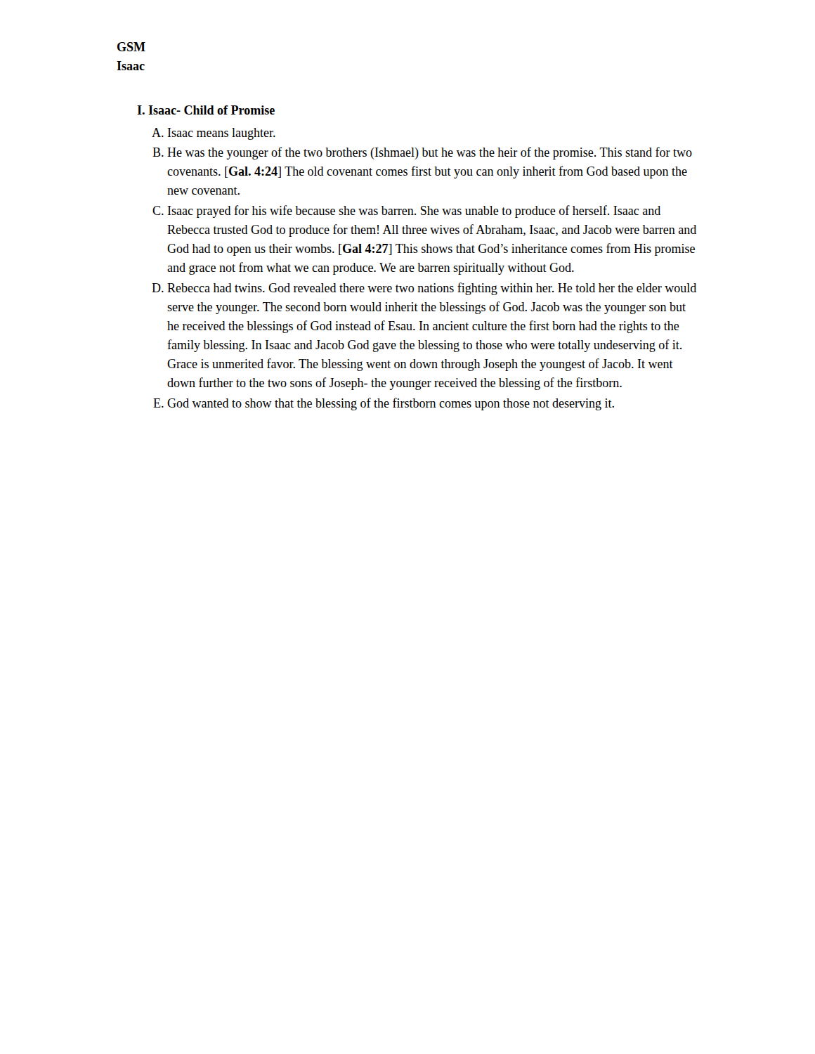GSM
Isaac
Isaac- Child of Promise
Isaac means laughter.
He was the younger of the two brothers (Ishmael) but he was the heir of the promise. This stand for two covenants. [Gal. 4:24] The old covenant comes first but you can only inherit from God based upon the new covenant.
Isaac prayed for his wife because she was barren. She was unable to produce of herself. Isaac and Rebecca trusted God to produce for them! All three wives of Abraham, Isaac, and Jacob were barren and God had to open us their wombs. [Gal 4:27] This shows that God’s inheritance comes from His promise and grace not from what we can produce. We are barren spiritually without God.
Rebecca had twins. God revealed there were two nations fighting within her. He told her the elder would serve the younger. The second born would inherit the blessings of God. Jacob was the younger son but he received the blessings of God instead of Esau. In ancient culture the first born had the rights to the family blessing. In Isaac and Jacob God gave the blessing to those who were totally undeserving of it. Grace is unmerited favor. The blessing went on down through Joseph the youngest of Jacob. It went down further to the two sons of Joseph- the younger received the blessing of the firstborn.
God wanted to show that the blessing of the firstborn comes upon those not deserving it.